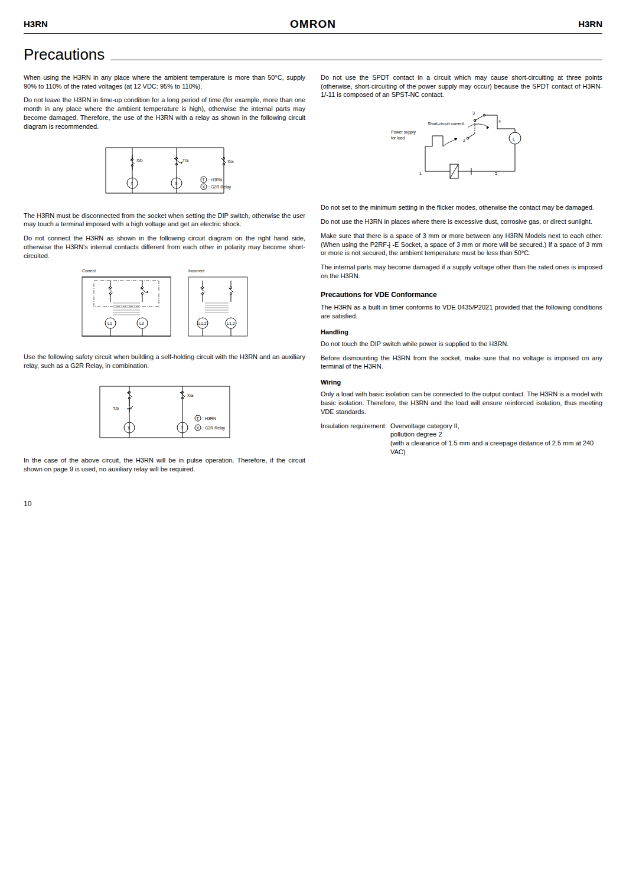H3RN
OMRON
H3RN
Precautions
When using the H3RN in any place where the ambient temperature is more than 50°C, supply 90% to 110% of the rated voltages (at 12 VDC: 95% to 110%).
Do not leave the H3RN in time-up condition for a long period of time (for example, more than one month in any place where the ambient temperature is high), otherwise the internal parts may become damaged. Therefore, the use of the H3RN with a relay as shown in the following circuit diagram is recommended.
X/b T/a X/a T X T : H3RN X : G2R Relay
The H3RN must be disconnected from the socket when setting the DIP switch, otherwise the user may touch a terminal imposed with a high voltage and get an electric shock.
Do not connect the H3RN as shown in the following circuit diagram on the right hand side, otherwise the H3RN's internal contacts different from each other in polarity may become short-circuited.
Correct Incorrect L1 L2 L1,2 L1,2
Use the following safety circuit when building a self-holding circuit with the H3RN and an auxiliary relay, such as a G2R Relay, in combination.
T/b X/a X T T : H3RN X : G2R Relay
In the case of the above circuit, the H3RN will be in pulse operation. Therefore, if the circuit shown on page 9 is used, no auxiliary relay will be required.
Do not use the SPDT contact in a circuit which may cause short-circuiting at three points (otherwise, short-circuiting of the power supply may occur) because the SPDT contact of H3RN-1/-11 is composed of an SPST-NC contact.
3 4 Short-circuit current Power supply for load 2 L 1 5
Do not set to the minimum setting in the flicker modes, otherwise the contact may be damaged.
Do not use the H3RN in places where there is excessive dust, corrosive gas, or direct sunlight.
Make sure that there is a space of 3 mm or more between any H3RN Models next to each other. (When using the P2RF-j -E Socket, a space of 3 mm or more will be secured.) If a space of 3 mm or more is not secured, the ambient temperature must be less than 50°C.
The internal parts may become damaged if a supply voltage other than the rated ones is imposed on the H3RN.
Precautions for VDE Conformance
The H3RN as a built-in timer conforms to VDE 0435/P2021 provided that the following conditions are satisfied.
Handling
Do not touch the DIP switch while power is supplied to the H3RN.
Before dismounting the H3RN from the socket, make sure that no voltage is imposed on any terminal of the H3RN.
Wiring
Only a load with basic isolation can be connected to the output contact. The H3RN is a model with basic isolation. Therefore, the H3RN and the load will ensure reinforced isolation, thus meeting VDE standards.
Insulation requirement:
Overvoltage category II,
pollution degree 2
(with a clearance of 1.5 mm and a creepage distance of 2.5 mm at 240 VAC)
10